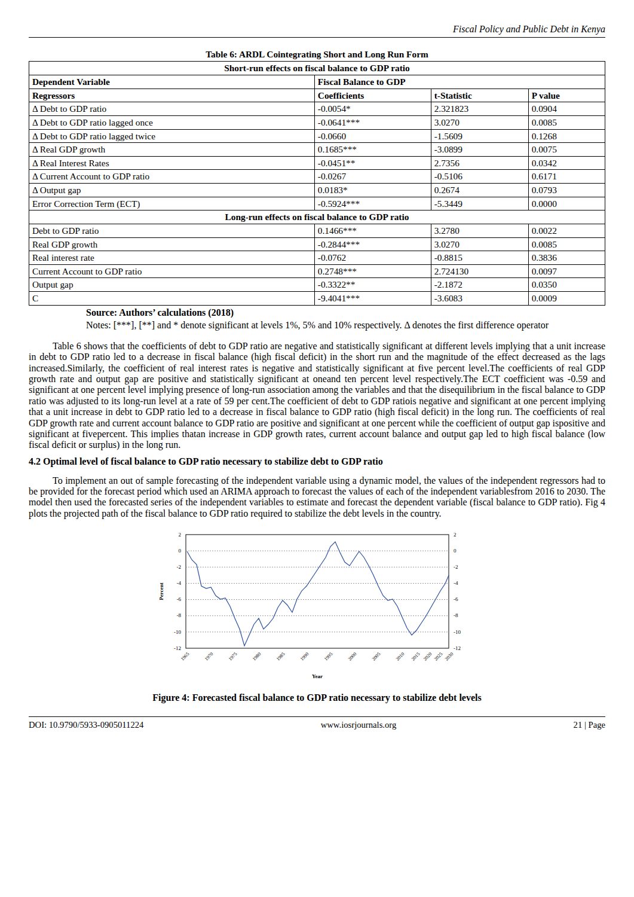Fiscal Policy and Public Debt in Kenya
Table 6: ARDL Cointegrating Short and Long Run Form
| Short-run effects on fiscal balance to GDP ratio |
| Dependent Variable | Fiscal Balance to GDP |
| Regressors | Coefficients | t-Statistic | P value |
| Δ Debt to GDP ratio | -0.0054* | 2.321823 | 0.0904 |
| Δ Debt to GDP ratio lagged once | -0.0641*** | 3.0270 | 0.0085 |
| Δ Debt to GDP ratio lagged twice | -0.0660 | -1.5609 | 0.1268 |
| Δ Real GDP growth | 0.1685*** | -3.0899 | 0.0075 |
| Δ Real Interest Rates | -0.0451** | 2.7356 | 0.0342 |
| Δ Current Account to GDP ratio | -0.0267 | -0.5106 | 0.6171 |
| Δ Output gap | 0.0183* | 0.2674 | 0.0793 |
| Error Correction Term (ECT) | -0.5924*** | -5.3449 | 0.0000 |
| Long-run effects on fiscal balance to GDP ratio |
| Debt to GDP ratio | 0.1466*** | 3.2780 | 0.0022 |
| Real GDP growth | -0.2844*** | 3.0270 | 0.0085 |
| Real interest rate | -0.0762 | -0.8815 | 0.3836 |
| Current Account to GDP ratio | 0.2748*** | 2.724130 | 0.0097 |
| Output gap | -0.3322** | -2.1872 | 0.0350 |
| C | -9.4041*** | -3.6083 | 0.0009 |
Source: Authors’ calculations (2018)
Notes: [***], [**] and * denote significant at levels 1%, 5% and 10% respectively. Δ denotes the first difference operator
Table 6 shows that the coefficients of debt to GDP ratio are negative and statistically significant at different levels implying that a unit increase in debt to GDP ratio led to a decrease in fiscal balance (high fiscal deficit) in the short run and the magnitude of the effect decreased as the lags increased.Similarly, the coefficient of real interest rates is negative and statistically significant at five percent level.The coefficients of real GDP growth rate and output gap are positive and statistically significant at oneand ten percent level respectively.The ECT coefficient was -0.59 and significant at one percent level implying presence of long-run association among the variables and that the disequilibrium in the fiscal balance to GDP ratio was adjusted to its long-run level at a rate of 59 per cent.The coefficient of debt to GDP ratiois negative and significant at one percent implying that a unit increase in debt to GDP ratio led to a decrease in fiscal balance to GDP ratio (high fiscal deficit) in the long run. The coefficients of real GDP growth rate and current account balance to GDP ratio are positive and significant at one percent while the coefficient of output gap ispositive and significant at fivepercent. This implies thatan increase in GDP growth rates, current account balance and output gap led to high fiscal balance (low fiscal deficit or surplus) in the long run.
4.2 Optimal level of fiscal balance to GDP ratio necessary to stabilize debt to GDP ratio
To implement an out of sample forecasting of the independent variable using a dynamic model, the values of the independent regressors had to be provided for the forecast period which used an ARIMA approach to forecast the values of each of the independent variablesfrom 2016 to 2030. The model then used the forecasted series of the independent variables to estimate and forecast the dependent variable (fiscal balance to GDP ratio). Fig 4 plots the projected path of the fiscal balance to GDP ratio required to stabilize the debt levels in the country.
2 0 -2 -4 -6 -8 -10 -12 2 0 -2 -4 -6 -8 -10 -12 Percent 1965 1970 1975 1980 1985 1990 1995 2000 2005 2010 2015 2020 2025 2030 Year
Figure 4: Forecasted fiscal balance to GDP ratio necessary to stabilize debt levels
DOI: 10.9790/5933-0905011224 www.iosrjournals.org 21 | Page